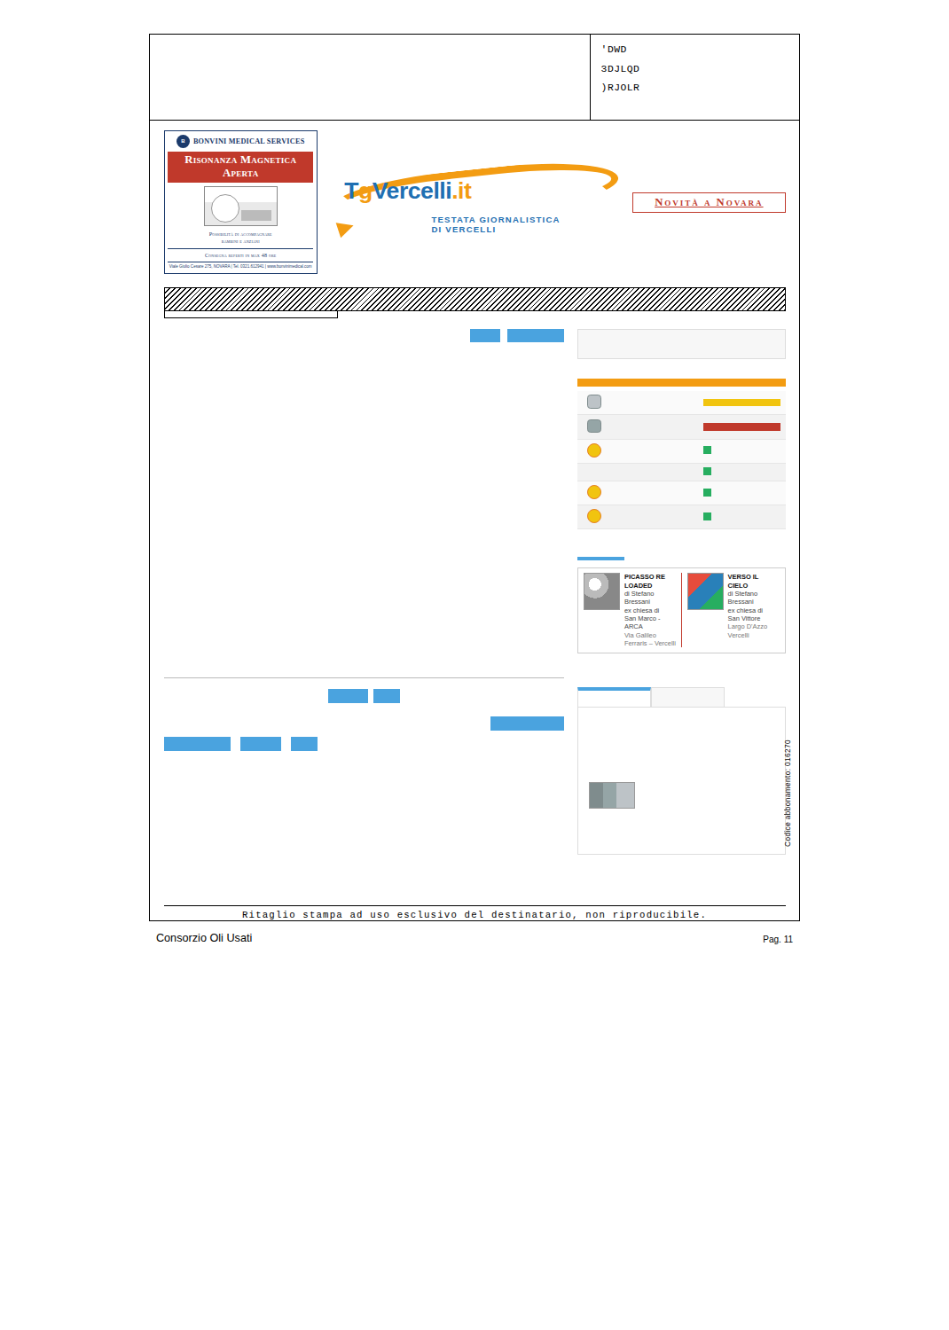'DWD
3DJLQD
)RJOLR
B BONVINI MEDICAL SERVICES
Risonanza MagneticaAperta
Possibilità di accompagnare
bambini e anziani
Consegna referti in max 48 ore
Viale Giulio Cesare 275, NOVARA | Tel. 0321.612941 | www.bonvinimedical.com
TgVercelli.it
TESTATA GIORNALISTICA
DI VERCELLI
Novità a Novara
PICASSO RE LOADED
di Stefano Bressani
ex chiesa di
San Marco - ARCA
Via Galileo
Ferraris – Vercelli
VERSO IL CIELO
di Stefano Bressani
ex chiesa di
San Vittore
Largo D'Azzo
Vercelli
Ritaglio stampa ad uso esclusivo del destinatario, non riproducibile.
Codice abbonamento: 016270
Consorzio Oli Usati
Pag. 11